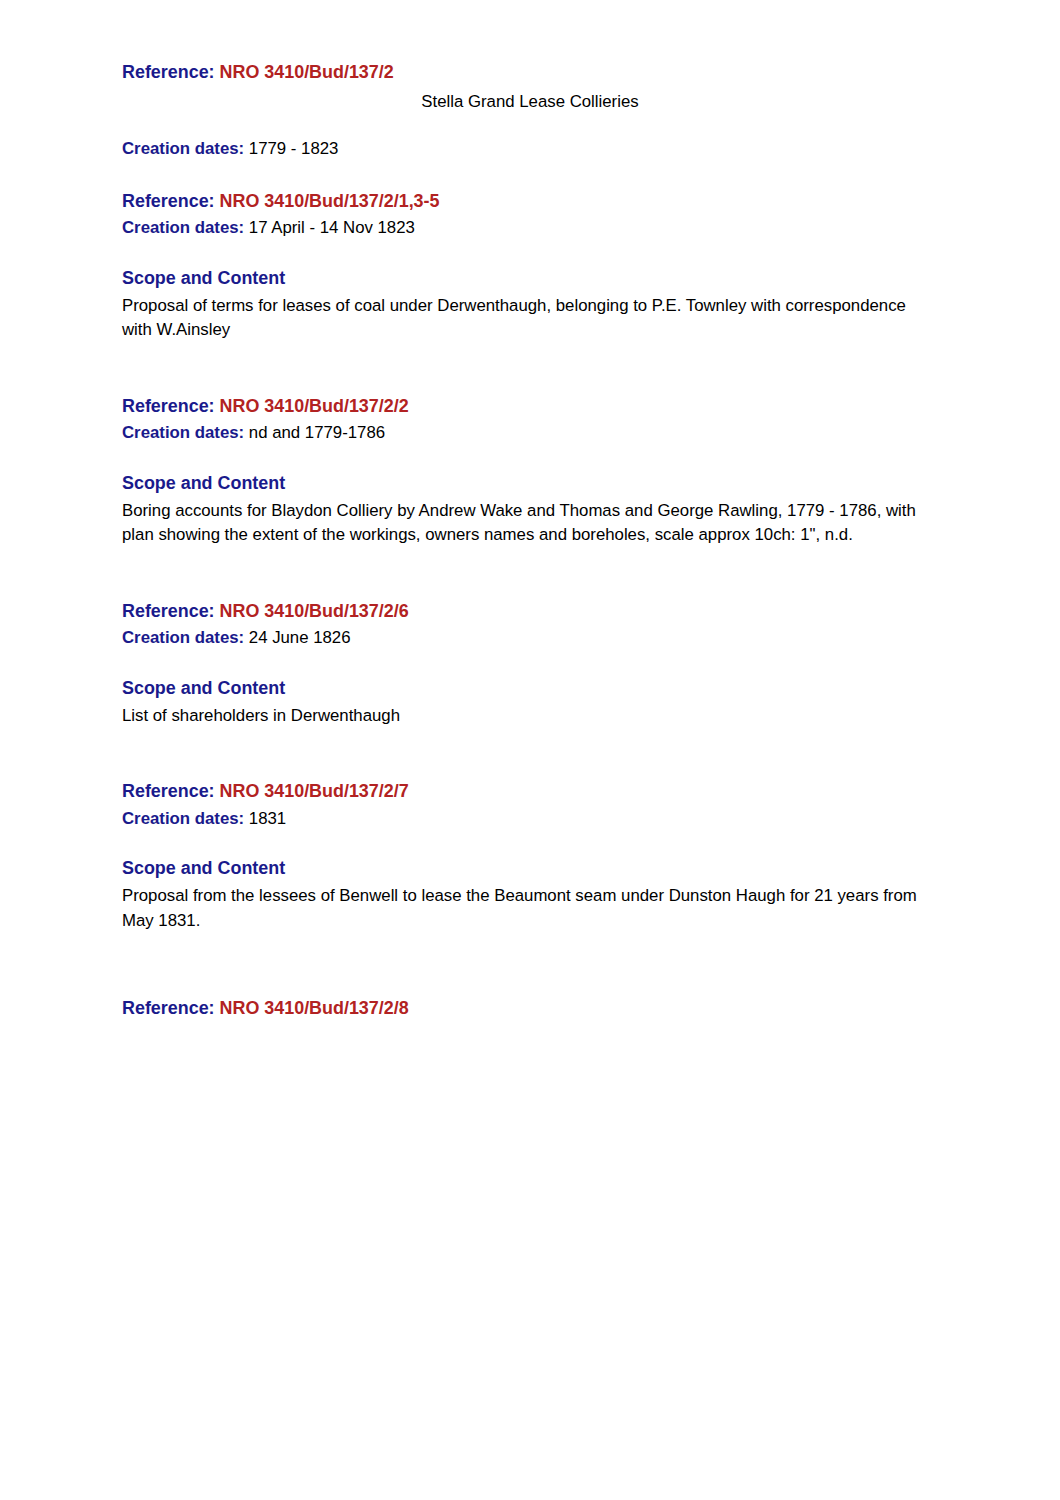Reference: NRO 3410/Bud/137/2
Stella Grand Lease Collieries
Creation dates: 1779 - 1823
Reference: NRO 3410/Bud/137/2/1,3-5
Creation dates: 17 April - 14 Nov 1823
Scope and Content
Proposal of terms for leases of coal under Derwenthaugh, belonging to P.E. Townley with correspondence with W.Ainsley
Reference: NRO 3410/Bud/137/2/2
Creation dates: nd and 1779-1786
Scope and Content
Boring accounts for Blaydon Colliery by Andrew Wake and Thomas and George Rawling, 1779 - 1786, with plan showing the extent of the workings, owners names and boreholes, scale approx 10ch: 1", n.d.
Reference: NRO 3410/Bud/137/2/6
Creation dates: 24 June 1826
Scope and Content
List of shareholders in Derwenthaugh
Reference: NRO 3410/Bud/137/2/7
Creation dates: 1831
Scope and Content
Proposal from the lessees of Benwell to lease the Beaumont seam under Dunston Haugh for 21 years from May 1831.
Reference: NRO 3410/Bud/137/2/8